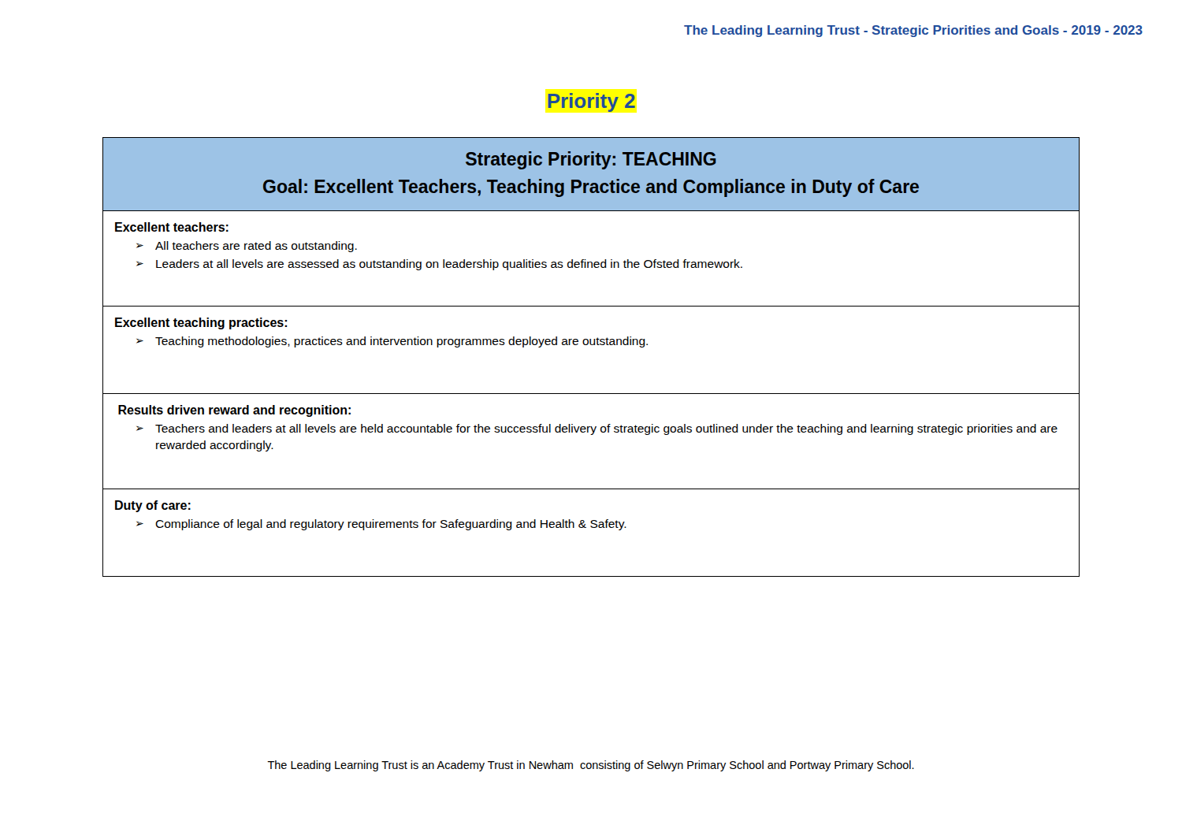The Leading Learning Trust - Strategic Priorities and Goals - 2019 - 2023
Priority 2
| Strategic Priority: TEACHING Goal: Excellent Teachers, Teaching Practice and Compliance in Duty of Care |
| Excellent teachers: All teachers are rated as outstanding. Leaders at all levels are assessed as outstanding on leadership qualities as defined in the Ofsted framework. |
| Excellent teaching practices: Teaching methodologies, practices and intervention programmes deployed are outstanding. |
| Results driven reward and recognition: Teachers and leaders at all levels are held accountable for the successful delivery of strategic goals outlined under the teaching and learning strategic priorities and are rewarded accordingly. |
| Duty of care: Compliance of legal and regulatory requirements for Safeguarding and Health & Safety. |
The Leading Learning Trust is an Academy Trust in Newham consisting of Selwyn Primary School and Portway Primary School.